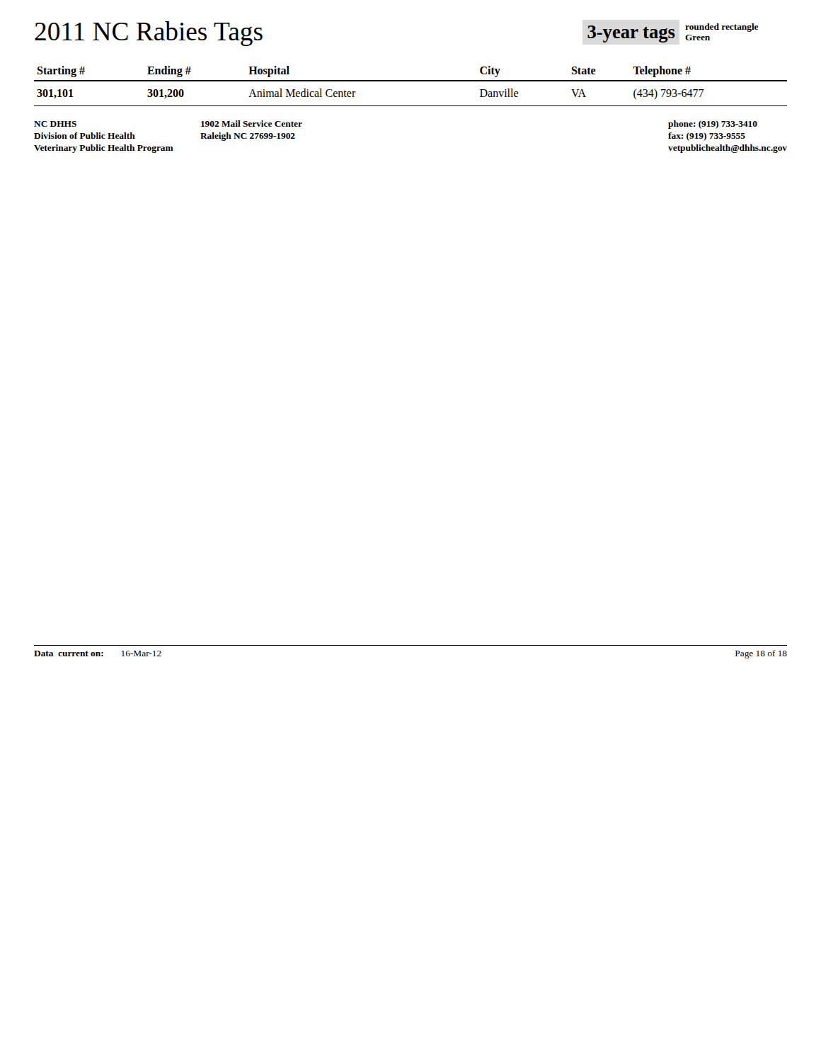2011 NC Rabies Tags
3-year tags
rounded rectangle
Green
| Starting # | Ending # | Hospital | City | State | Telephone # |
| --- | --- | --- | --- | --- | --- |
| 301,101 | 301,200 | Animal Medical Center | Danville | VA | (434) 793-6477 |
NC DHHS
Division of Public Health
Veterinary Public Health Program
1902 Mail Service Center
Raleigh NC 27699-1902
phone: (919) 733-3410
fax: (919) 733-9555
vetpublichealth@dhhs.nc.gov
Data current on:16-Mar-12
Page 18 of 18